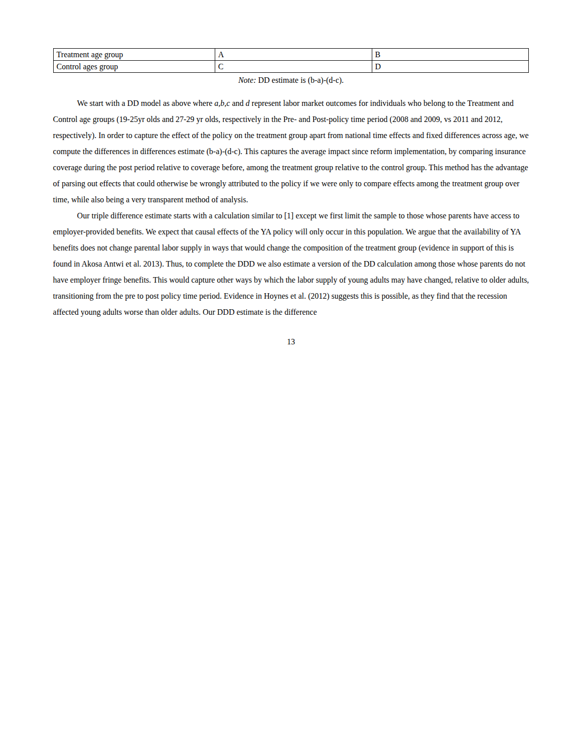| Treatment age group | A | B |
| Control ages group | C | D |
Note: DD estimate is (b-a)-(d-c).
We start with a DD model as above where a,b,c and d represent labor market outcomes for individuals who belong to the Treatment and Control age groups (19-25yr olds and 27-29 yr olds, respectively in the Pre- and Post-policy time period (2008 and 2009, vs 2011 and 2012, respectively). In order to capture the effect of the policy on the treatment group apart from national time effects and fixed differences across age, we compute the differences in differences estimate (b-a)-(d-c). This captures the average impact since reform implementation, by comparing insurance coverage during the post period relative to coverage before, among the treatment group relative to the control group. This method has the advantage of parsing out effects that could otherwise be wrongly attributed to the policy if we were only to compare effects among the treatment group over time, while also being a very transparent method of analysis.
Our triple difference estimate starts with a calculation similar to [1] except we first limit the sample to those whose parents have access to employer-provided benefits. We expect that causal effects of the YA policy will only occur in this population. We argue that the availability of YA benefits does not change parental labor supply in ways that would change the composition of the treatment group (evidence in support of this is found in Akosa Antwi et al. 2013). Thus, to complete the DDD we also estimate a version of the DD calculation among those whose parents do not have employer fringe benefits. This would capture other ways by which the labor supply of young adults may have changed, relative to older adults, transitioning from the pre to post policy time period. Evidence in Hoynes et al. (2012) suggests this is possible, as they find that the recession affected young adults worse than older adults. Our DDD estimate is the difference
13